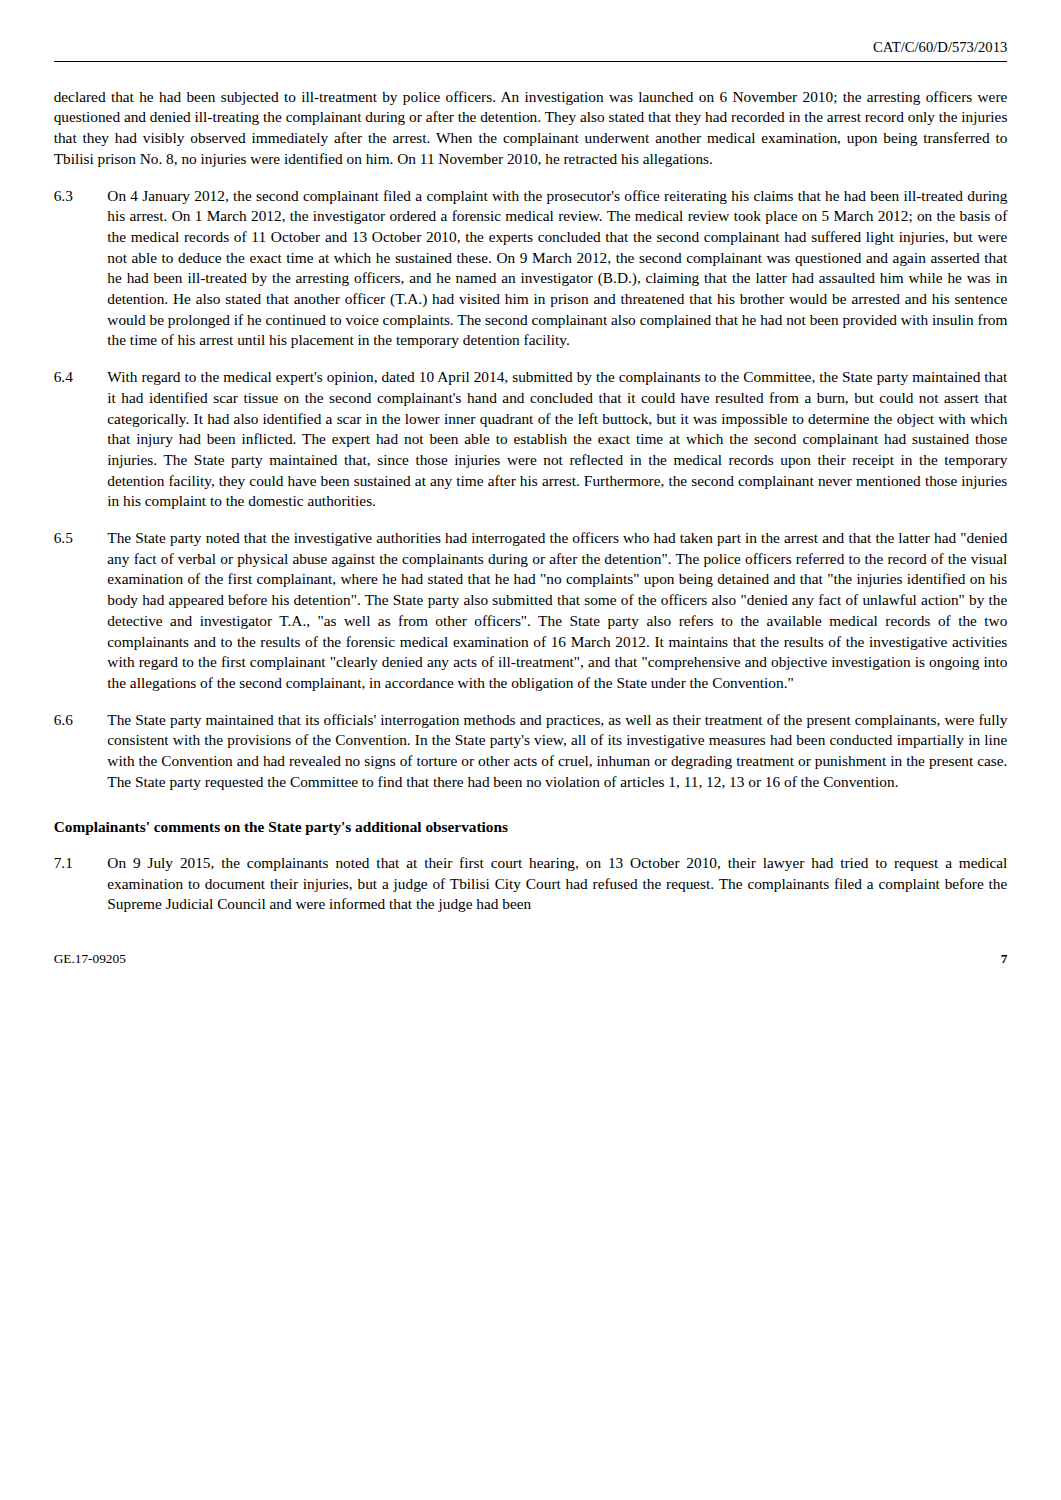CAT/C/60/D/573/2013
declared that he had been subjected to ill-treatment by police officers. An investigation was launched on 6 November 2010; the arresting officers were questioned and denied ill-treating the complainant during or after the detention. They also stated that they had recorded in the arrest record only the injuries that they had visibly observed immediately after the arrest. When the complainant underwent another medical examination, upon being transferred to Tbilisi prison No. 8, no injuries were identified on him. On 11 November 2010, he retracted his allegations.
6.3
On 4 January 2012, the second complainant filed a complaint with the prosecutor's office reiterating his claims that he had been ill-treated during his arrest. On 1 March 2012, the investigator ordered a forensic medical review. The medical review took place on 5 March 2012; on the basis of the medical records of 11 October and 13 October 2010, the experts concluded that the second complainant had suffered light injuries, but were not able to deduce the exact time at which he sustained these. On 9 March 2012, the second complainant was questioned and again asserted that he had been ill-treated by the arresting officers, and he named an investigator (B.D.), claiming that the latter had assaulted him while he was in detention. He also stated that another officer (T.A.) had visited him in prison and threatened that his brother would be arrested and his sentence would be prolonged if he continued to voice complaints. The second complainant also complained that he had not been provided with insulin from the time of his arrest until his placement in the temporary detention facility.
6.4
With regard to the medical expert's opinion, dated 10 April 2014, submitted by the complainants to the Committee, the State party maintained that it had identified scar tissue on the second complainant's hand and concluded that it could have resulted from a burn, but could not assert that categorically. It had also identified a scar in the lower inner quadrant of the left buttock, but it was impossible to determine the object with which that injury had been inflicted. The expert had not been able to establish the exact time at which the second complainant had sustained those injuries. The State party maintained that, since those injuries were not reflected in the medical records upon their receipt in the temporary detention facility, they could have been sustained at any time after his arrest. Furthermore, the second complainant never mentioned those injuries in his complaint to the domestic authorities.
6.5
The State party noted that the investigative authorities had interrogated the officers who had taken part in the arrest and that the latter had "denied any fact of verbal or physical abuse against the complainants during or after the detention". The police officers referred to the record of the visual examination of the first complainant, where he had stated that he had "no complaints" upon being detained and that "the injuries identified on his body had appeared before his detention". The State party also submitted that some of the officers also "denied any fact of unlawful action" by the detective and investigator T.A., "as well as from other officers". The State party also refers to the available medical records of the two complainants and to the results of the forensic medical examination of 16 March 2012. It maintains that the results of the investigative activities with regard to the first complainant "clearly denied any acts of ill-treatment", and that "comprehensive and objective investigation is ongoing into the allegations of the second complainant, in accordance with the obligation of the State under the Convention."
6.6
The State party maintained that its officials' interrogation methods and practices, as well as their treatment of the present complainants, were fully consistent with the provisions of the Convention. In the State party's view, all of its investigative measures had been conducted impartially in line with the Convention and had revealed no signs of torture or other acts of cruel, inhuman or degrading treatment or punishment in the present case. The State party requested the Committee to find that there had been no violation of articles 1, 11, 12, 13 or 16 of the Convention.
Complainants' comments on the State party's additional observations
7.1
On 9 July 2015, the complainants noted that at their first court hearing, on 13 October 2010, their lawyer had tried to request a medical examination to document their injuries, but a judge of Tbilisi City Court had refused the request. The complainants filed a complaint before the Supreme Judicial Council and were informed that the judge had been
GE.17-09205
7